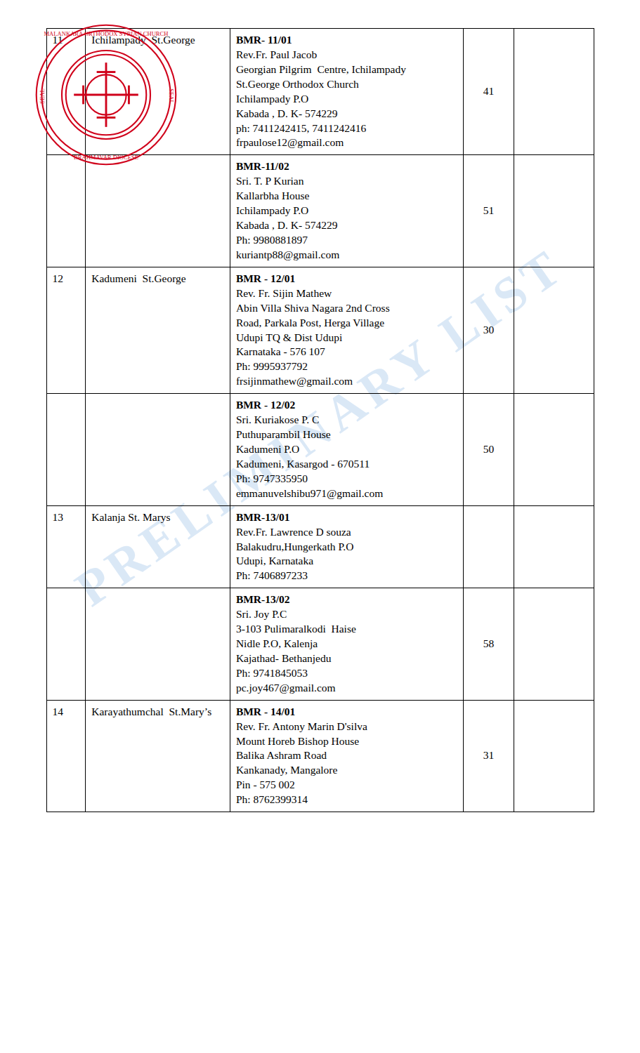PRELIMINARY LIST
MALANKARA ORTHODOX SYRIAN CHURCH BRAHMAVAR DIOCESE SEAL SEAL
| 11 | Ichilampady St.George | BMR- 11/01 Rev.Fr. Paul Jacob Georgian Pilgrim Centre, Ichilampady St.George Orthodox Church Ichilampady P.O Kabada , D. K- 574229 ph: 7411242415, 7411242416 frpaulose12@gmail.com | 41 | |
| | | BMR-11/02 Sri. T. P Kurian Kallarbha House Ichilampady P.O Kabada , D. K- 574229 Ph: 9980881897 kuriantp88@gmail.com | 51 | |
| 12 | Kadumeni St.George | BMR - 12/01 Rev. Fr. Sijin Mathew Abin Villa Shiva Nagara 2nd Cross Road, Parkala Post, Herga Village Udupi TQ & Dist Udupi Karnataka - 576 107 Ph: 9995937792 frsijinmathew@gmail.com | 30 | |
| | | BMR - 12/02 Sri. Kuriakose P. C Puthuparambil House Kadumeni P.O Kadumeni, Kasargod - 670511 Ph: 9747335950 emmanuvelshibu971@gmail.com | 50 | |
| 13 | Kalanja St. Marys | BMR-13/01 Rev.Fr. Lawrence D souza Balakudru,Hungerkath P.O Udupi, Karnataka Ph: 7406897233 | | |
| | | BMR-13/02 Sri. Joy P.C 3-103 Pulimaralkodi Haise Nidle P.O, Kalenja Kajathad- Bethanjedu Ph: 9741845053 pc.joy467@gmail.com | 58 | |
| 14 | Karayathumchal St.Mary’s | BMR - 14/01 Rev. Fr. Antony Marin D'silva Mount Horeb Bishop House Balika Ashram Road Kankanady, Mangalore Pin - 575 002 Ph: 8762399314 | 31 | |